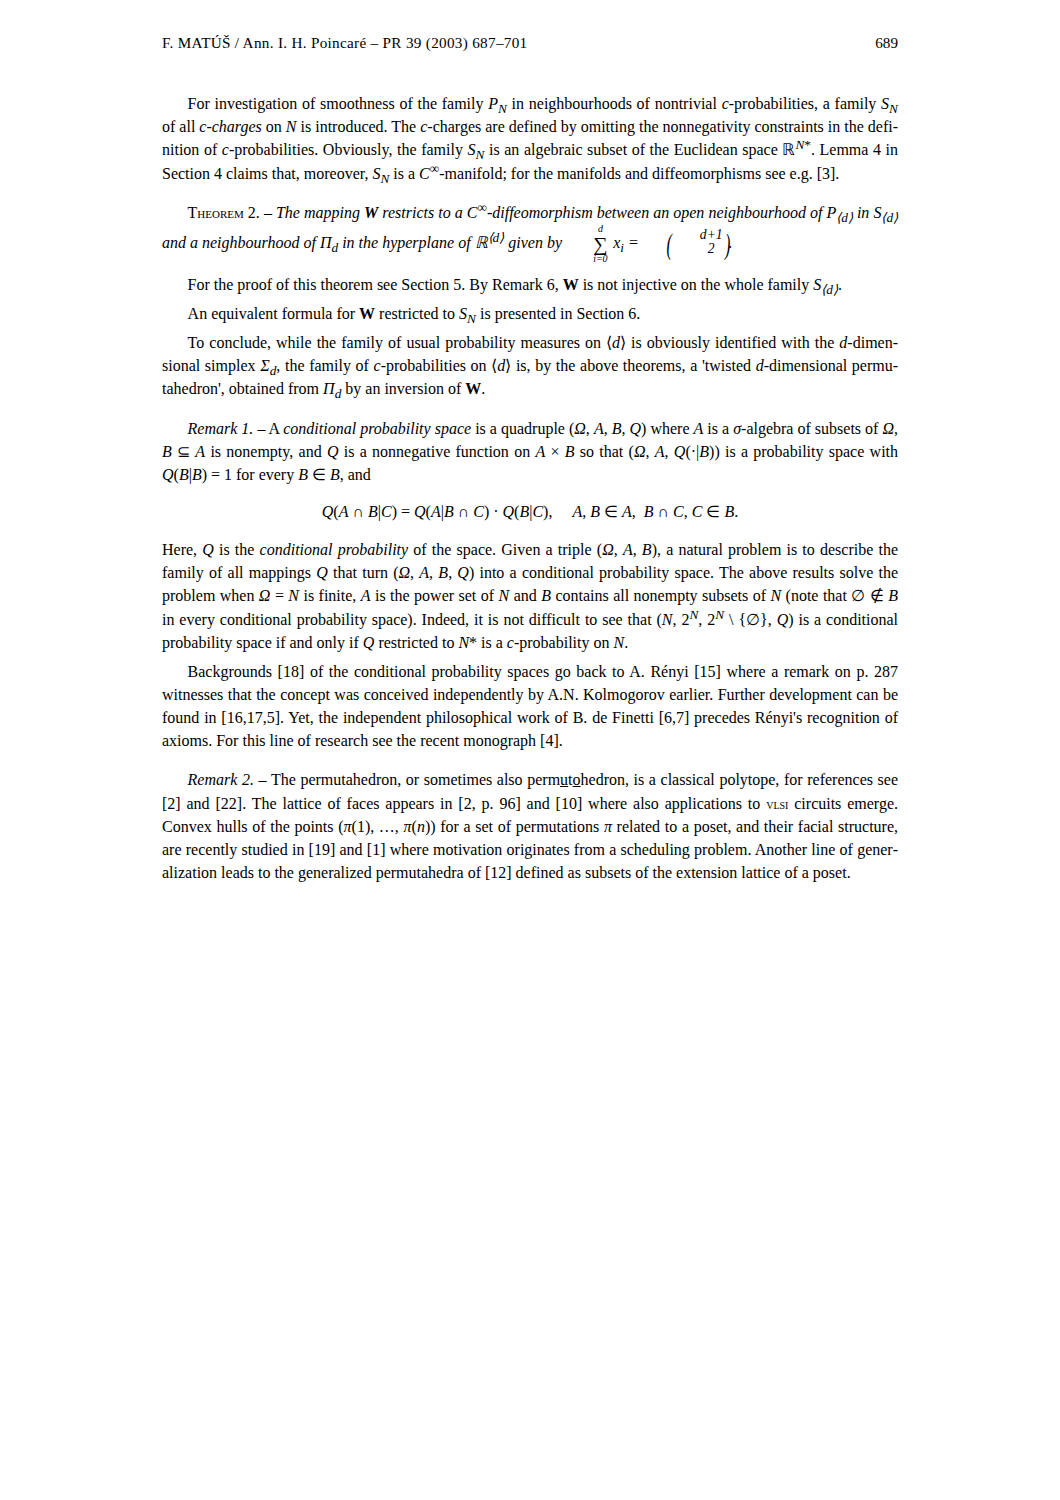F. MATÚŠ / Ann. I. H. Poincaré – PR 39 (2003) 687–701 689
For investigation of smoothness of the family PN in neighbourhoods of nontrivial c-probabilities, a family SN of all c-charges on N is introduced. The c-charges are defined by omitting the nonnegativity constraints in the definition of c-probabilities. Obviously, the family SN is an algebraic subset of the Euclidean space ℝN*. Lemma 4 in Section 4 claims that, moreover, SN is a C∞-manifold; for the manifolds and diffeomorphisms see e.g. [3].
Theorem 2. – The mapping W restricts to a C∞-diffeomorphism between an open neighbourhood of P⟨d⟩ in S⟨d⟩ and a neighbourhood of Πd in the hyperplane of ℝ⟨d⟩ given by d∑i=0 xi = d+12.
For the proof of this theorem see Section 5. By Remark 6, W is not injective on the whole family S⟨d⟩.
An equivalent formula for W restricted to SN is presented in Section 6.
To conclude, while the family of usual probability measures on ⟨d⟩ is obviously identified with the d-dimensional simplex Σd, the family of c-probabilities on ⟨d⟩ is, by the above theorems, a 'twisted d-dimensional permutahedron', obtained from Πd by an inversion of W.
Remark 1. – A conditional probability space is a quadruple (Ω, A, B, Q) where A is a σ-algebra of subsets of Ω, B ⊆ A is nonempty, and Q is a nonnegative function on A × B so that (Ω, A, Q(·|B)) is a probability space with Q(B|B) = 1 for every B ∈ B, and
Q(A ∩ B|C) = Q(A|B ∩ C) · Q(B|C), A, B ∈ A, B ∩ C, C ∈ B.
Here, Q is the conditional probability of the space. Given a triple (Ω, A, B), a natural problem is to describe the family of all mappings Q that turn (Ω, A, B, Q) into a conditional probability space. The above results solve the problem when Ω = N is finite, A is the power set of N and B contains all nonempty subsets of N (note that ∅ ∉ B in every conditional probability space). Indeed, it is not difficult to see that (N, 2N, 2N \ {∅}, Q) is a conditional probability space if and only if Q restricted to N* is a c-probability on N.
Backgrounds [18] of the conditional probability spaces go back to A. Rényi [15] where a remark on p. 287 witnesses that the concept was conceived independently by A.N. Kolmogorov earlier. Further development can be found in [16,17,5]. Yet, the independent philosophical work of B. de Finetti [6,7] precedes Rényi's recognition of axioms. For this line of research see the recent monograph [4].
Remark 2. – The permutahedron, or sometimes also permutohedron, is a classical polytope, for references see [2] and [22]. The lattice of faces appears in [2, p. 96] and [10] where also applications to vlsi circuits emerge. Convex hulls of the points (π(1), …, π(n)) for a set of permutations π related to a poset, and their facial structure, are recently studied in [19] and [1] where motivation originates from a scheduling problem. Another line of generalization leads to the generalized permutahedra of [12] defined as subsets of the extension lattice of a poset.